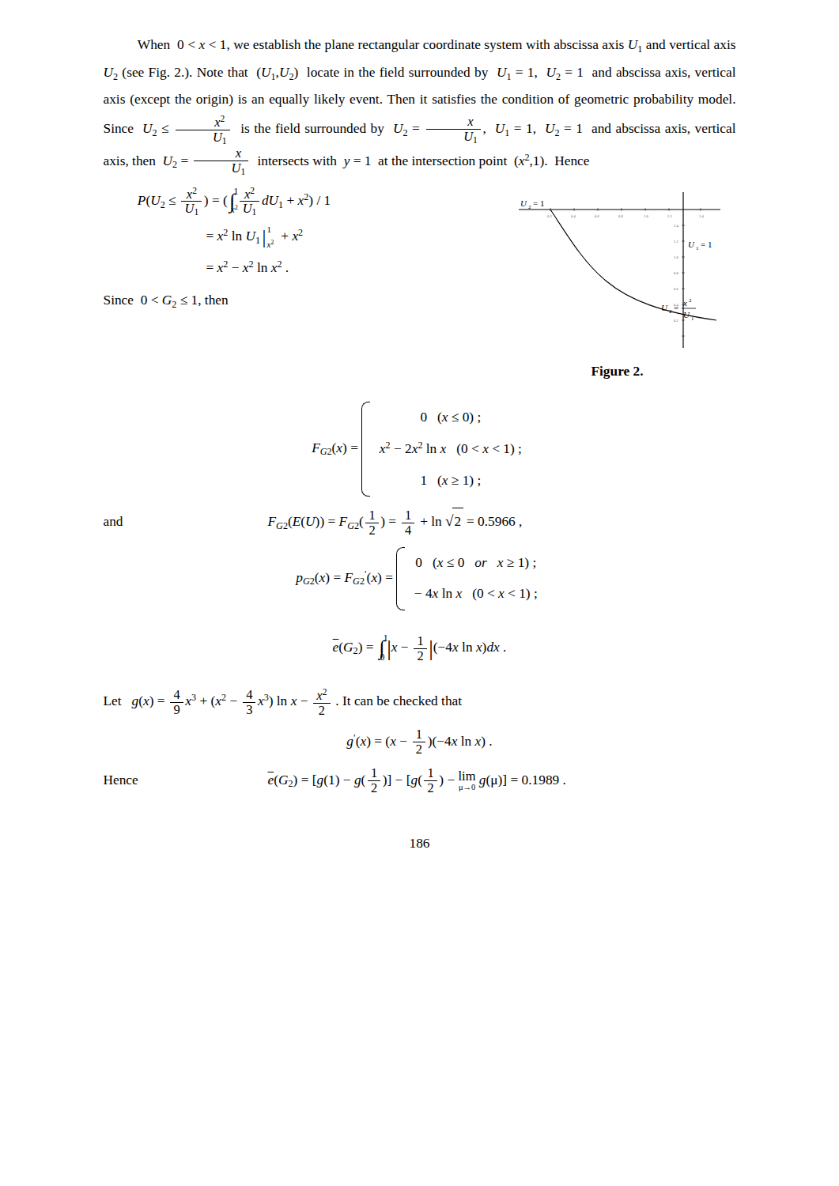When 0 < x < 1, we establish the plane rectangular coordinate system with abscissa axis U1 and vertical axis U2 (see Fig. 2.). Note that (U1,U2) locate in the field surrounded by U1 = 1, U2 = 1 and abscissa axis, vertical axis (except the origin) is an equally likely event. Then it satisfies the condition of geometric probability model. Since U2 ≤ x2 U1 is the field surrounded by U2 = xU1, U1 = 1, U2 = 1 and abscissa axis, vertical axis, then U2 = xU1 intersects with y = 1 at the intersection point (x2,1). Hence
0.2 0.4 0.6 0.8 1.0 1.2 1.4 1.4 1.2 1.0 0.8 0.6 0.4 0.2 U 2 = 1 U 1 = 1 U 2 = x 2 U 1
Figure 2.
P(U2 ≤ x2 U1) = (∫1 x2 x2 U1 dU1 + x2) / 1
= x2 ln U1|1 x2 + x2
= x2 − x2 ln x2 .
Since 0 < G2 ≤ 1, then
FG2(x) =
| 0 ( x ≤ 0) ; |
| x 2 − 2 x 2 ln x (0 < x < 1) ; |
| 1 ( x ≥ 1) ; |
and FG2(E(U)) = FG2(12) = 14 + ln √2 = 0.5966 ,
pG2(x) = FG2′(x) =
| 0 ( x ≤ 0 or x ≥ 1) ; |
| − 4 x ln x (0 < x < 1) ; |
e(G2) = ∫10|x − 12|(−4x ln x)dx .
Let g(x) = 49 x3 + (x2 − 43 x3) ln x − x22 . It can be checked that
g′(x) = (x − 12)(−4x ln x) .
Hence e(G2) = [g(1) − g(12)] − [g(12) − lim μ→0 g(μ)] = 0.1989 .
186